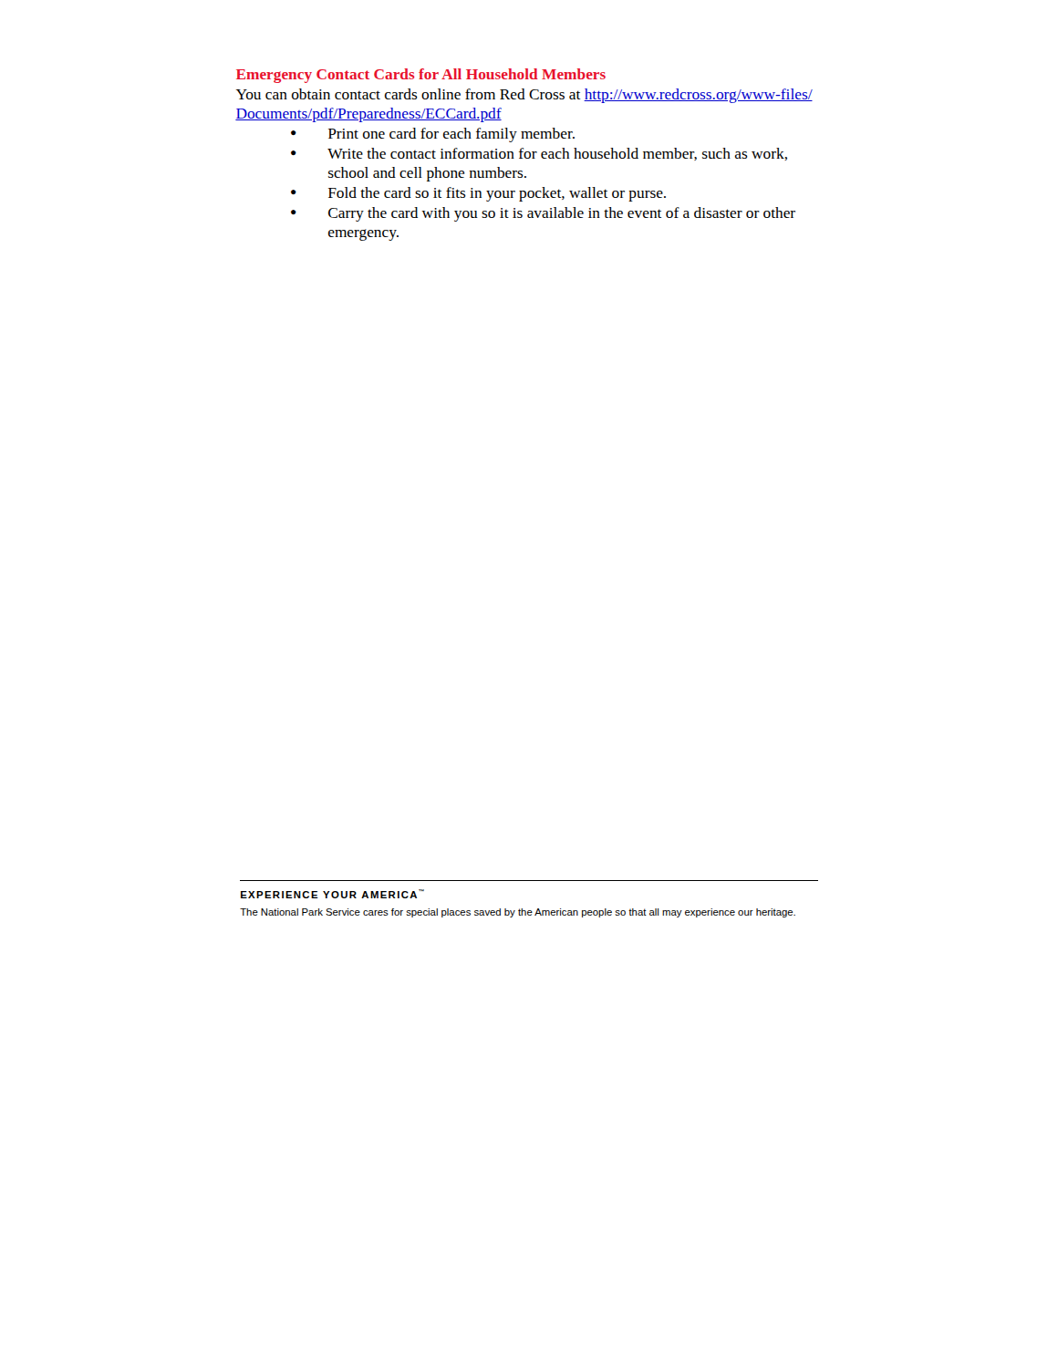Emergency Contact Cards for All Household Members
You can obtain contact cards online from Red Cross at http://www.redcross.org/www-files/Documents/pdf/Preparedness/ECCard.pdf
Print one card for each family member.
Write the contact information for each household member, such as work, school and cell phone numbers.
Fold the card so it fits in your pocket, wallet or purse.
Carry the card with you so it is available in the event of a disaster or other emergency.
EXPERIENCE YOUR AMERICA™
The National Park Service cares for special places saved by the American people so that all may experience our heritage.